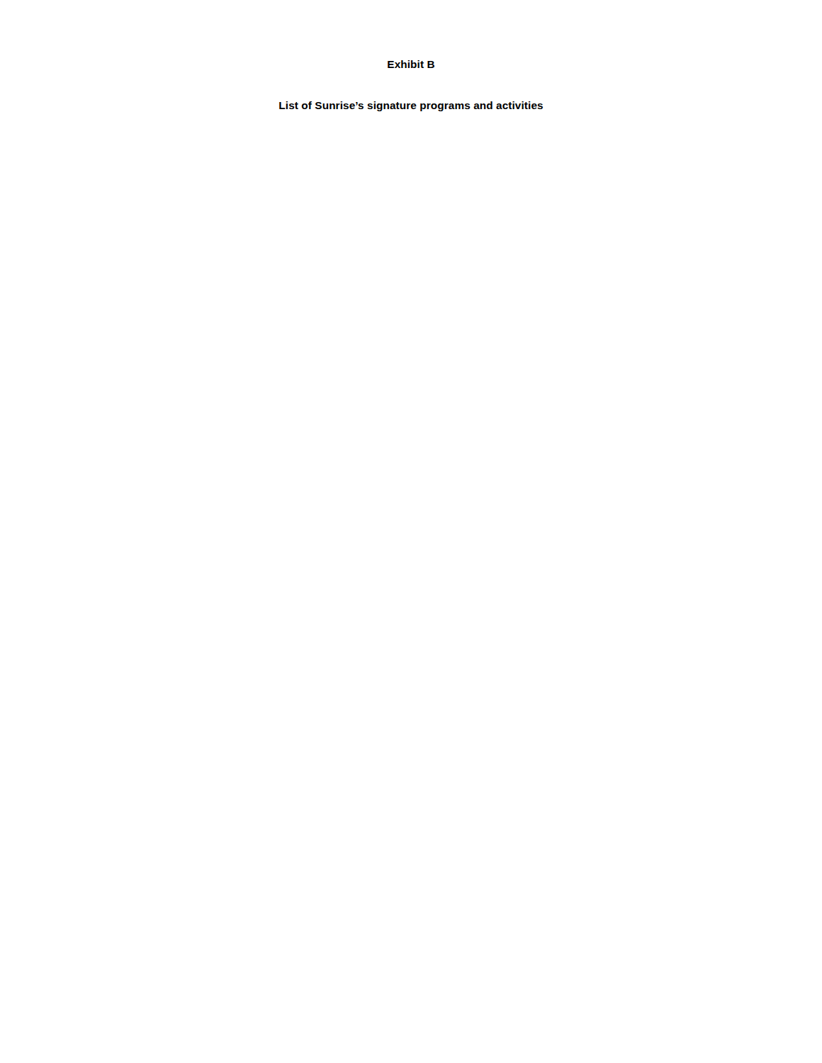Exhibit B
List of Sunrise’s signature programs and activities